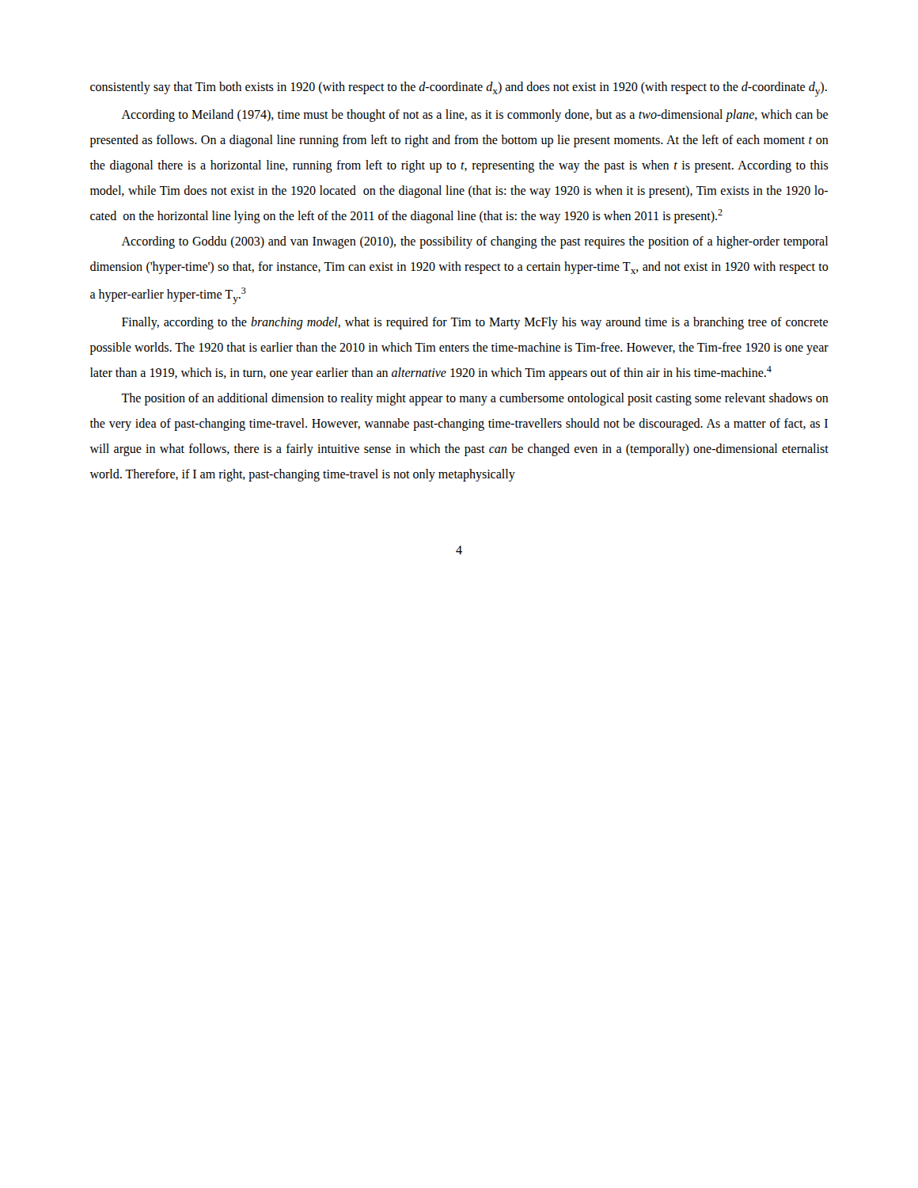consistently say that Tim both exists in 1920 (with respect to the d-coordinate dx) and does not exist in 1920 (with respect to the d-coordinate dy).
According to Meiland (1974), time must be thought of not as a line, as it is commonly done, but as a two-dimensional plane, which can be presented as follows. On a diagonal line running from left to right and from the bottom up lie present moments. At the left of each moment t on the diagonal there is a horizontal line, running from left to right up to t, representing the way the past is when t is present. According to this model, while Tim does not exist in the 1920 located on the diagonal line (that is: the way 1920 is when it is present), Tim exists in the 1920 located on the horizontal line lying on the left of the 2011 of the diagonal line (that is: the way 1920 is when 2011 is present).2
According to Goddu (2003) and van Inwagen (2010), the possibility of changing the past requires the position of a higher-order temporal dimension ('hyper-time') so that, for instance, Tim can exist in 1920 with respect to a certain hyper-time Tx, and not exist in 1920 with respect to a hyper-earlier hyper-time Ty.3
Finally, according to the branching model, what is required for Tim to Marty McFly his way around time is a branching tree of concrete possible worlds. The 1920 that is earlier than the 2010 in which Tim enters the time-machine is Tim-free. However, the Tim-free 1920 is one year later than a 1919, which is, in turn, one year earlier than an alternative 1920 in which Tim appears out of thin air in his time-machine.4
The position of an additional dimension to reality might appear to many a cumbersome ontological posit casting some relevant shadows on the very idea of past-changing time-travel. However, wannabe past-changing time-travellers should not be discouraged. As a matter of fact, as I will argue in what follows, there is a fairly intuitive sense in which the past can be changed even in a (temporally) one-dimensional eternalist world. Therefore, if I am right, past-changing time-travel is not only metaphysically
4